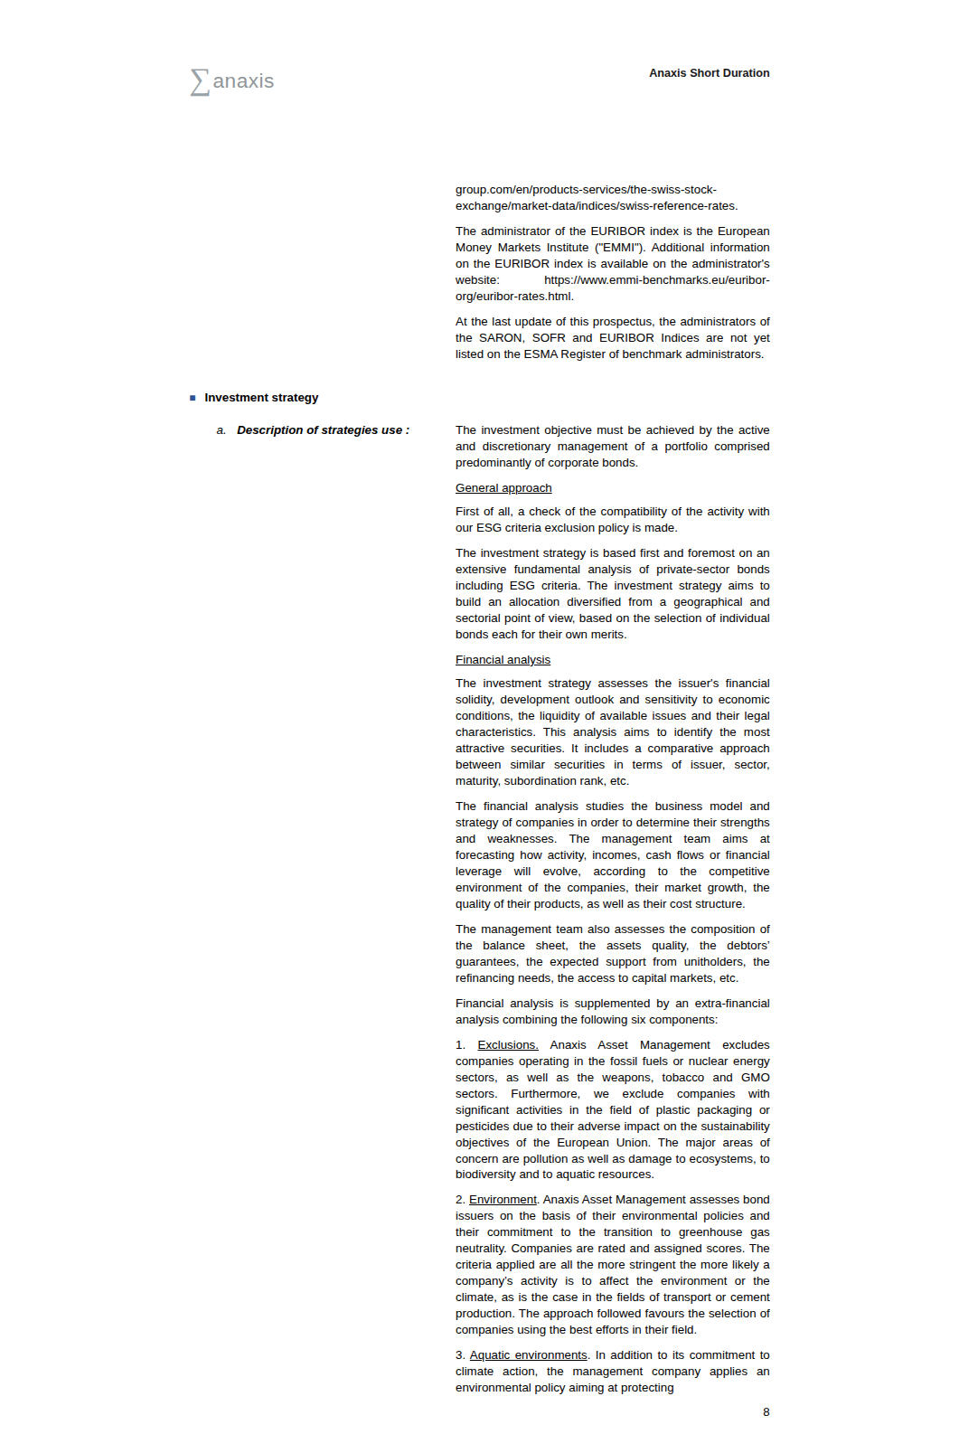∑anaxis
Anaxis Short Duration
group.com/en/products-services/the-swiss-stock-exchange/market-data/indices/swiss-reference-rates.
The administrator of the EURIBOR index is the European Money Markets Institute ("EMMI"). Additional information on the EURIBOR index is available on the administrator's website: https://www.emmi-benchmarks.eu/euribor-org/euribor-rates.html.
At the last update of this prospectus, the administrators of the SARON, SOFR and EURIBOR Indices are not yet listed on the ESMA Register of benchmark administrators.
■ Investment strategy
a. Description of strategies use :
The investment objective must be achieved by the active and discretionary management of a portfolio comprised predominantly of corporate bonds.
General approach
First of all, a check of the compatibility of the activity with our ESG criteria exclusion policy is made.
The investment strategy is based first and foremost on an extensive fundamental analysis of private-sector bonds including ESG criteria. The investment strategy aims to build an allocation diversified from a geographical and sectorial point of view, based on the selection of individual bonds each for their own merits.
Financial analysis
The investment strategy assesses the issuer's financial solidity, development outlook and sensitivity to economic conditions, the liquidity of available issues and their legal characteristics. This analysis aims to identify the most attractive securities. It includes a comparative approach between similar securities in terms of issuer, sector, maturity, subordination rank, etc.
The financial analysis studies the business model and strategy of companies in order to determine their strengths and weaknesses. The management team aims at forecasting how activity, incomes, cash flows or financial leverage will evolve, according to the competitive environment of the companies, their market growth, the quality of their products, as well as their cost structure.
The management team also assesses the composition of the balance sheet, the assets quality, the debtors’ guarantees, the expected support from unitholders, the refinancing needs, the access to capital markets, etc.
Financial analysis is supplemented by an extra-financial analysis combining the following six components:
1. Exclusions. Anaxis Asset Management excludes companies operating in the fossil fuels or nuclear energy sectors, as well as the weapons, tobacco and GMO sectors. Furthermore, we exclude companies with significant activities in the field of plastic packaging or pesticides due to their adverse impact on the sustainability objectives of the European Union. The major areas of concern are pollution as well as damage to ecosystems, to biodiversity and to aquatic resources.
2. Environment. Anaxis Asset Management assesses bond issuers on the basis of their environmental policies and their commitment to the transition to greenhouse gas neutrality. Companies are rated and assigned scores. The criteria applied are all the more stringent the more likely a company’s activity is to affect the environment or the climate, as is the case in the fields of transport or cement production. The approach followed favours the selection of companies using the best efforts in their field.
3. Aquatic environments. In addition to its commitment to climate action, the management company applies an environmental policy aiming at protecting
8